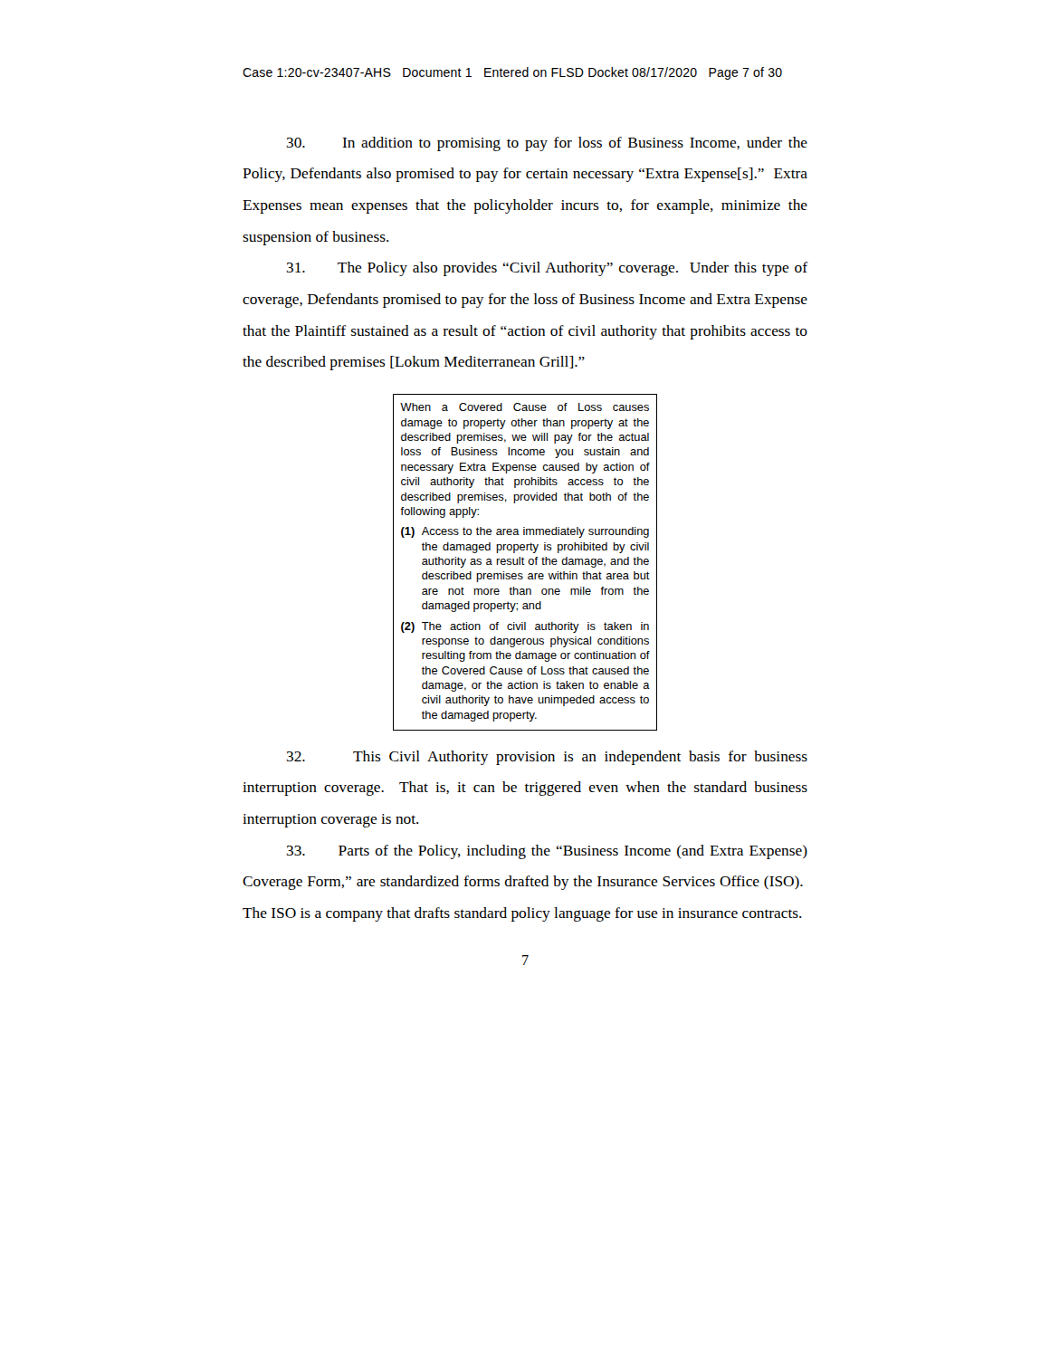Case 1:20-cv-23407-AHS Document 1 Entered on FLSD Docket 08/17/2020 Page 7 of 30
30. In addition to promising to pay for loss of Business Income, under the Policy, Defendants also promised to pay for certain necessary “Extra Expense[s].” Extra Expenses mean expenses that the policyholder incurs to, for example, minimize the suspension of business.
31. The Policy also provides “Civil Authority” coverage. Under this type of coverage, Defendants promised to pay for the loss of Business Income and Extra Expense that the Plaintiff sustained as a result of “action of civil authority that prohibits access to the described premises [Lokum Mediterranean Grill].”
When a Covered Cause of Loss causes damage to property other than property at the described premises, we will pay for the actual loss of Business Income you sustain and necessary Extra Expense caused by action of civil authority that prohibits access to the described premises, provided that both of the following apply:
(1)
Access to the area immediately surrounding the damaged property is prohibited by civil authority as a result of the damage, and the described premises are within that area but are not more than one mile from the damaged property; and
(2)
The action of civil authority is taken in response to dangerous physical conditions resulting from the damage or continuation of the Covered Cause of Loss that caused the damage, or the action is taken to enable a civil authority to have unimpeded access to the damaged property.
32. This Civil Authority provision is an independent basis for business interruption coverage. That is, it can be triggered even when the standard business interruption coverage is not.
33. Parts of the Policy, including the “Business Income (and Extra Expense) Coverage Form,” are standardized forms drafted by the Insurance Services Office (ISO). The ISO is a company that drafts standard policy language for use in insurance contracts.
7